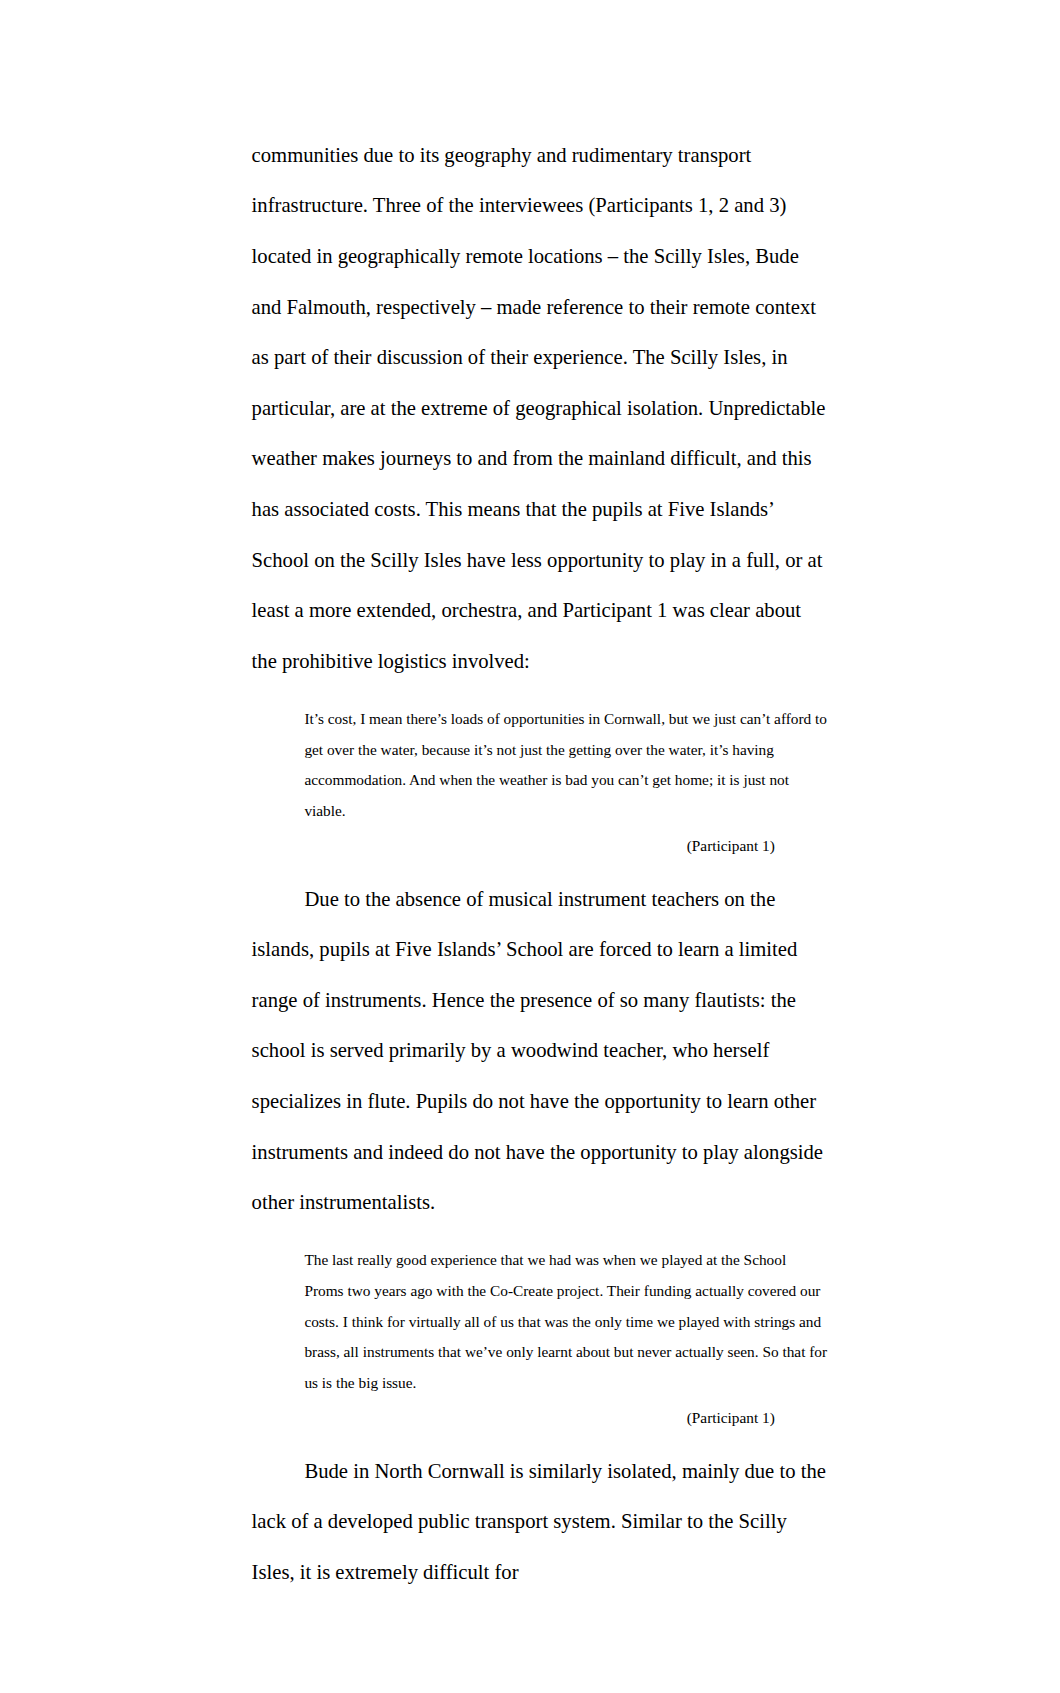communities due to its geography and rudimentary transport infrastructure. Three of the interviewees (Participants 1, 2 and 3) located in geographically remote locations – the Scilly Isles, Bude and Falmouth, respectively – made reference to their remote context as part of their discussion of their experience. The Scilly Isles, in particular, are at the extreme of geographical isolation. Unpredictable weather makes journeys to and from the mainland difficult, and this has associated costs. This means that the pupils at Five Islands’ School on the Scilly Isles have less opportunity to play in a full, or at least a more extended, orchestra, and Participant 1 was clear about the prohibitive logistics involved:
It’s cost, I mean there’s loads of opportunities in Cornwall, but we just can’t afford to get over the water, because it’s not just the getting over the water, it’s having accommodation. And when the weather is bad you can’t get home; it is just not viable.
(Participant 1)
Due to the absence of musical instrument teachers on the islands, pupils at Five Islands’ School are forced to learn a limited range of instruments. Hence the presence of so many flautists: the school is served primarily by a woodwind teacher, who herself specializes in flute. Pupils do not have the opportunity to learn other instruments and indeed do not have the opportunity to play alongside other instrumentalists.
The last really good experience that we had was when we played at the School Proms two years ago with the Co-Create project. Their funding actually covered our costs. I think for virtually all of us that was the only time we played with strings and brass, all instruments that we’ve only learnt about but never actually seen. So that for us is the big issue.
(Participant 1)
Bude in North Cornwall is similarly isolated, mainly due to the lack of a developed public transport system. Similar to the Scilly Isles, it is extremely difficult for